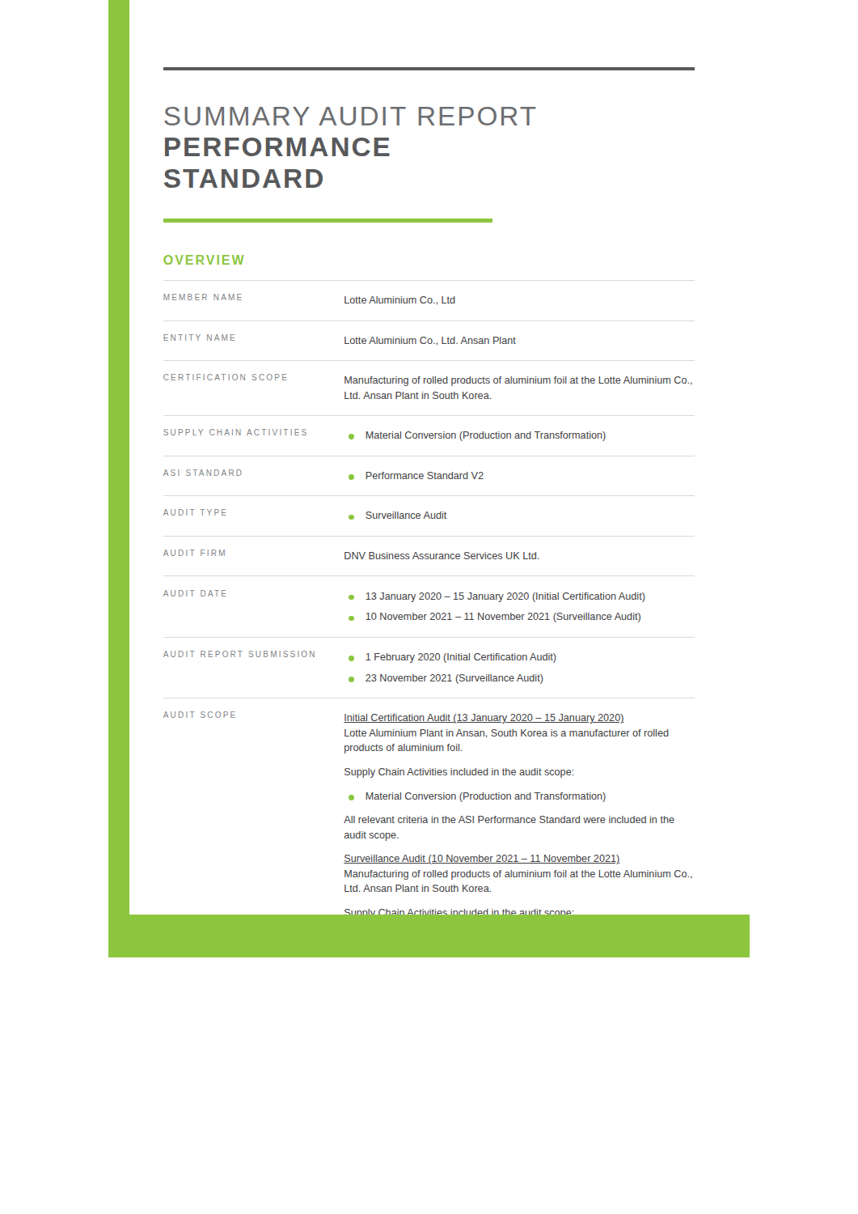SUMMARY AUDIT REPORT PERFORMANCE STANDARD
OVERVIEW
| Member Name | Lotte Aluminium Co., Ltd |
| Entity Name | Lotte Aluminium Co., Ltd. Ansan Plant |
| Certification Scope | Manufacturing of rolled products of aluminium foil at the Lotte Aluminium Co., Ltd. Ansan Plant in South Korea. |
| Supply Chain Activities | Material Conversion (Production and Transformation) |
| ASI Standard | Performance Standard V2 |
| Audit Type | Surveillance Audit |
| Audit Firm | DNV Business Assurance Services UK Ltd. |
| Audit Date | 13 January 2020 – 15 January 2020 (Initial Certification Audit) 10 November 2021 – 11 November 2021 (Surveillance Audit) |
| Audit Report Submission | 1 February 2020 (Initial Certification Audit) 23 November 2021 (Surveillance Audit) |
| Audit Scope | Initial Certification Audit (13 January 2020 – 15 January 2020) Lotte Aluminium Plant in Ansan, South Korea is a manufacturer of rolled products of aluminium foil. Supply Chain Activities included in the audit scope: Material Conversion (Production and Transformation) All relevant criteria in the ASI Performance Standard were included in the audit scope. Surveillance Audit (10 November 2021 – 11 November 2021) Manufacturing of rolled products of aluminium foil at the Lotte Aluminium Co., Ltd. Ansan Plant in South Korea. Supply Chain Activities included in the audit scope: Material Conversion (Production and Transformation) |